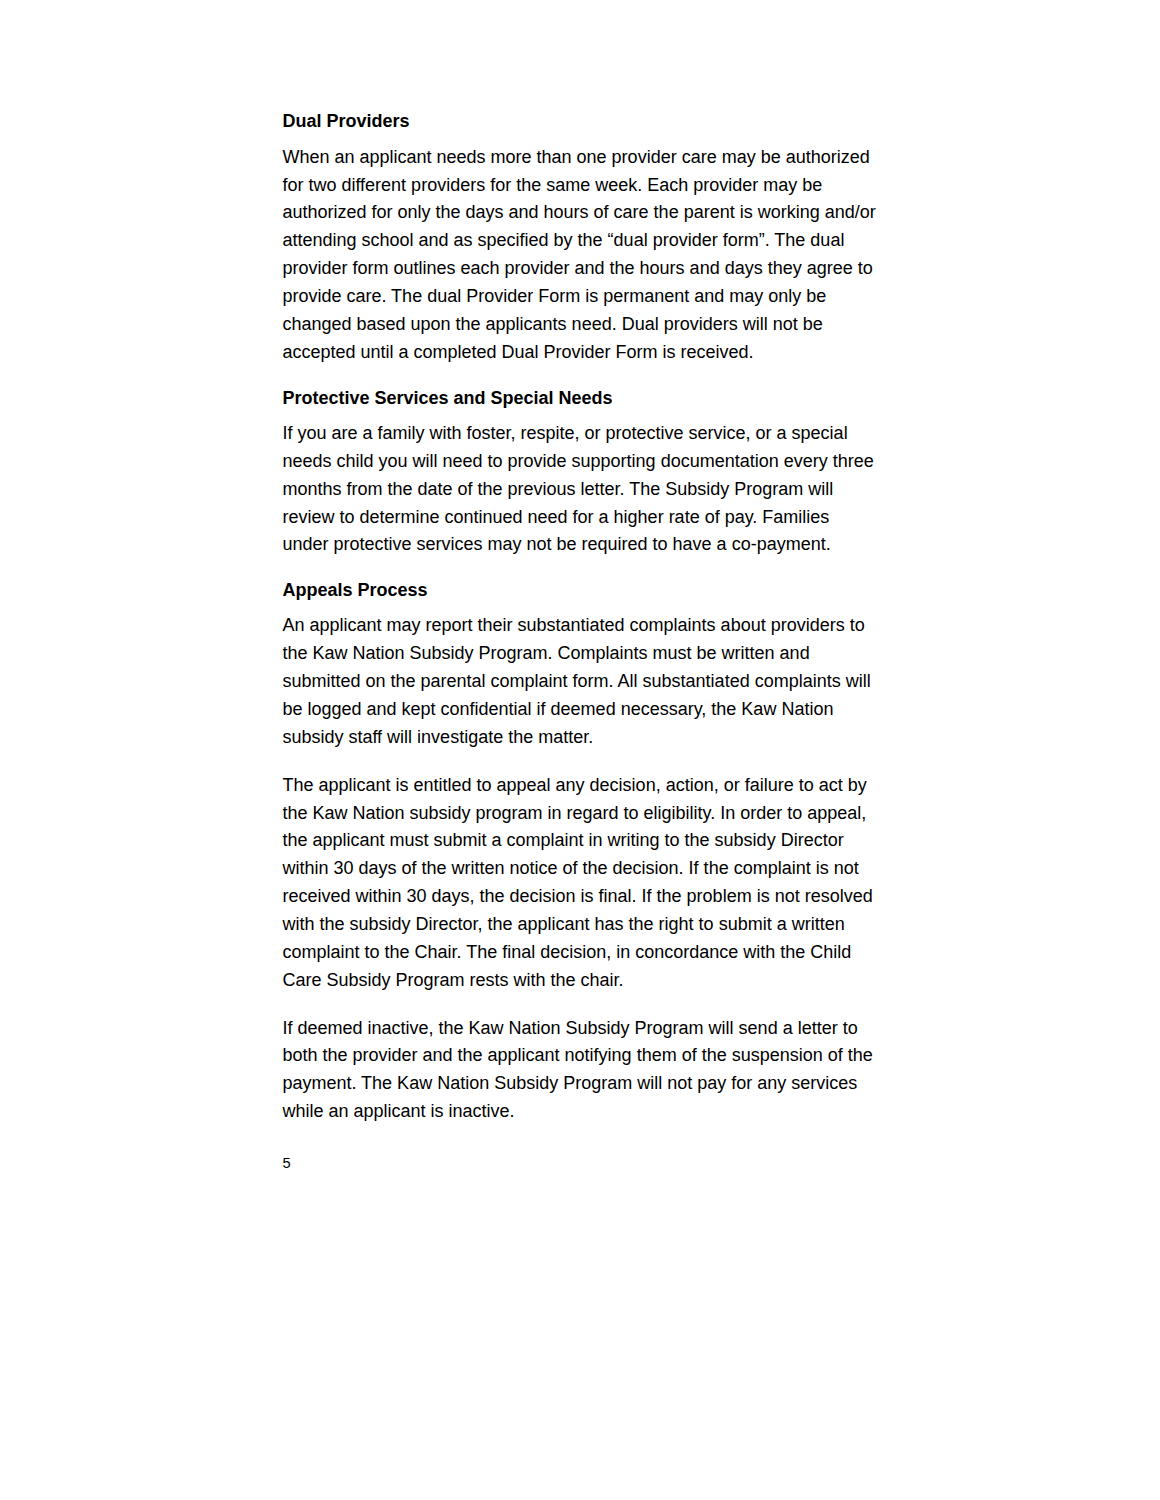Dual Providers
When an applicant needs more than one provider care may be authorized for two different providers for the same week. Each provider may be authorized for only the days and hours of care the parent is working and/or attending school and as specified by the “dual provider form”. The dual provider form outlines each provider and the hours and days they agree to provide care. The dual Provider Form is permanent and may only be changed based upon the applicants need. Dual providers will not be accepted until a completed Dual Provider Form is received.
Protective Services and Special Needs
If you are a family with foster, respite, or protective service, or a special needs child you will need to provide supporting documentation every three months from the date of the previous letter. The Subsidy Program will review to determine continued need for a higher rate of pay. Families under protective services may not be required to have a co-payment.
Appeals Process
An applicant may report their substantiated complaints about providers to the Kaw Nation Subsidy Program. Complaints must be written and submitted on the parental complaint form. All substantiated complaints will be logged and kept confidential if deemed necessary, the Kaw Nation subsidy staff will investigate the matter.
The applicant is entitled to appeal any decision, action, or failure to act by the Kaw Nation subsidy program in regard to eligibility. In order to appeal, the applicant must submit a complaint in writing to the subsidy Director within 30 days of the written notice of the decision. If the complaint is not received within 30 days, the decision is final. If the problem is not resolved with the subsidy Director, the applicant has the right to submit a written complaint to the Chair. The final decision, in concordance with the Child Care Subsidy Program rests with the chair.
If deemed inactive, the Kaw Nation Subsidy Program will send a letter to both the provider and the applicant notifying them of the suspension of the payment. The Kaw Nation Subsidy Program will not pay for any services while an applicant is inactive.
5